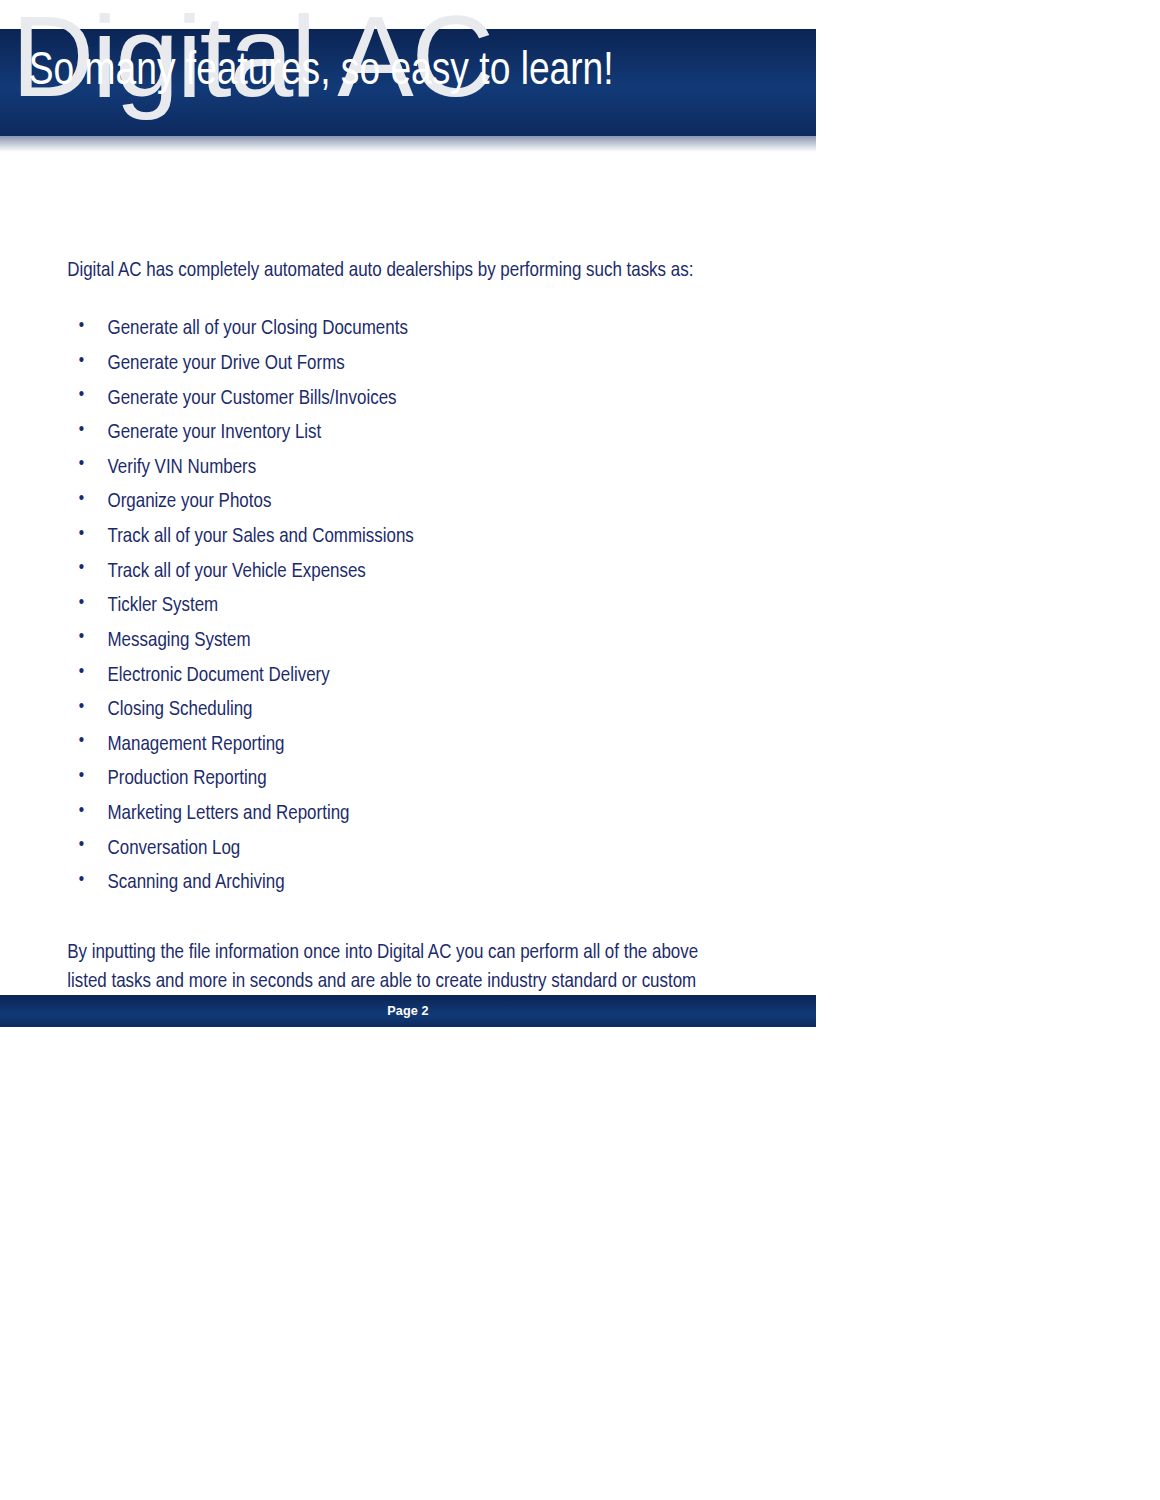Digital AC
So many features, so easy to learn!
Digital AC has completely automated auto dealerships by performing such tasks as:
Generate all of your Closing Documents
Generate your Drive Out Forms
Generate your Customer Bills/Invoices
Generate your Inventory List
Verify VIN Numbers
Organize your Photos
Track all of your Sales and Commissions
Track all of your Vehicle Expenses
Tickler System
Messaging System
Electronic Document Delivery
Closing Scheduling
Management Reporting
Production Reporting
Marketing Letters and Reporting
Conversation Log
Scanning and Archiving
By inputting the file information once into Digital AC you can perform all of the above listed tasks and more in seconds and are able to create industry standard or custom documents effortlessly.
Page 2